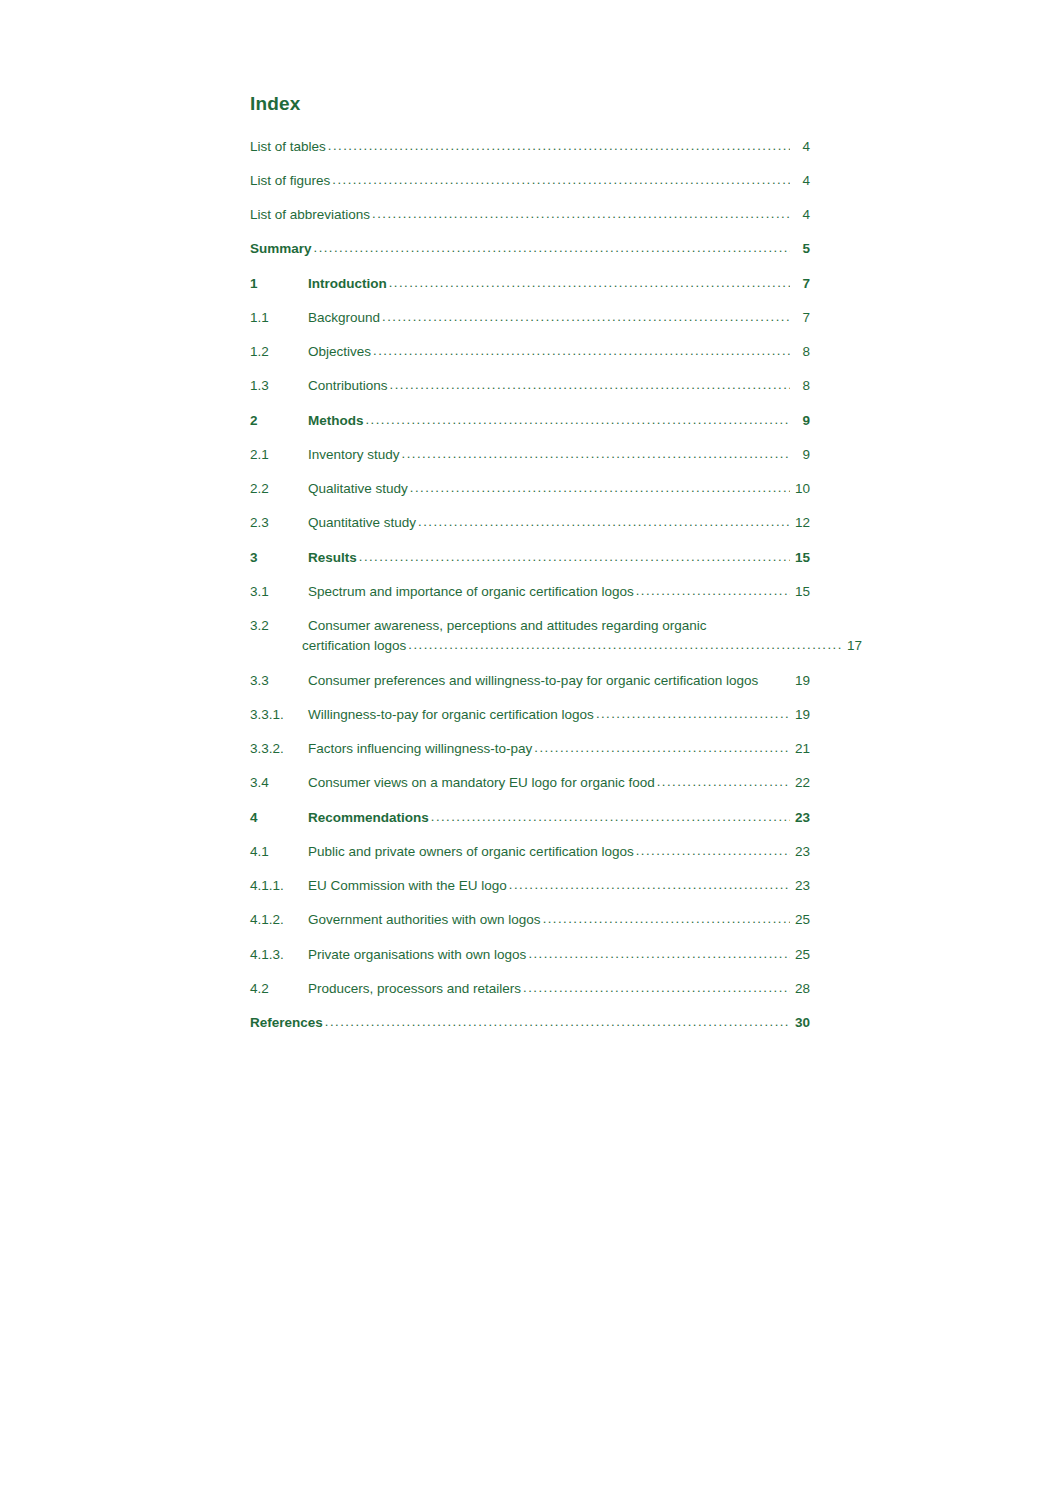Index
List of tables ........................................................................................................... 4
List of figures .......................................................................................................... 4
List of abbreviations .............................................................................................. 4
Summary ............................................................................................................. 5
1 Introduction ....................................................................................................... 7
1.1 Background ....................................................................................................... 7
1.2 Objectives ......................................................................................................... 8
1.3 Contributions ..................................................................................................... 8
2 Methods .............................................................................................................. 9
2.1 Inventory study .................................................................................................. 9
2.2 Qualitative study .............................................................................................. 10
2.3 Quantitative study ........................................................................................... 12
3 Results ............................................................................................................. 15
3.1 Spectrum and importance of organic certification logos ................................ 15
3.2 Consumer awareness, perceptions and attitudes regarding organic
certification logos ............................................................................................. 17
3.3 Consumer preferences and willingness-to-pay for organic certification logos 19
3.3.1. Willingness-to-pay for organic certification logos ........................................... 19
3.3.2. Factors influencing willingness-to-pay ........................................................... 21
3.4 Consumer views on a mandatory EU logo for organic food ............................ 22
4 Recommendations ..................................................................................... 23
4.1 Public and private owners of organic certification logos ................................ 23
4.1.1. EU Commission with the EU logo ................................................................ 23
4.1.2. Government authorities with own logos ......................................................... 25
4.1.3. Private organisations with own logos ............................................................. 25
4.2 Producers, processors and retailers ............................................................. 28
References ......................................................................................................... 30